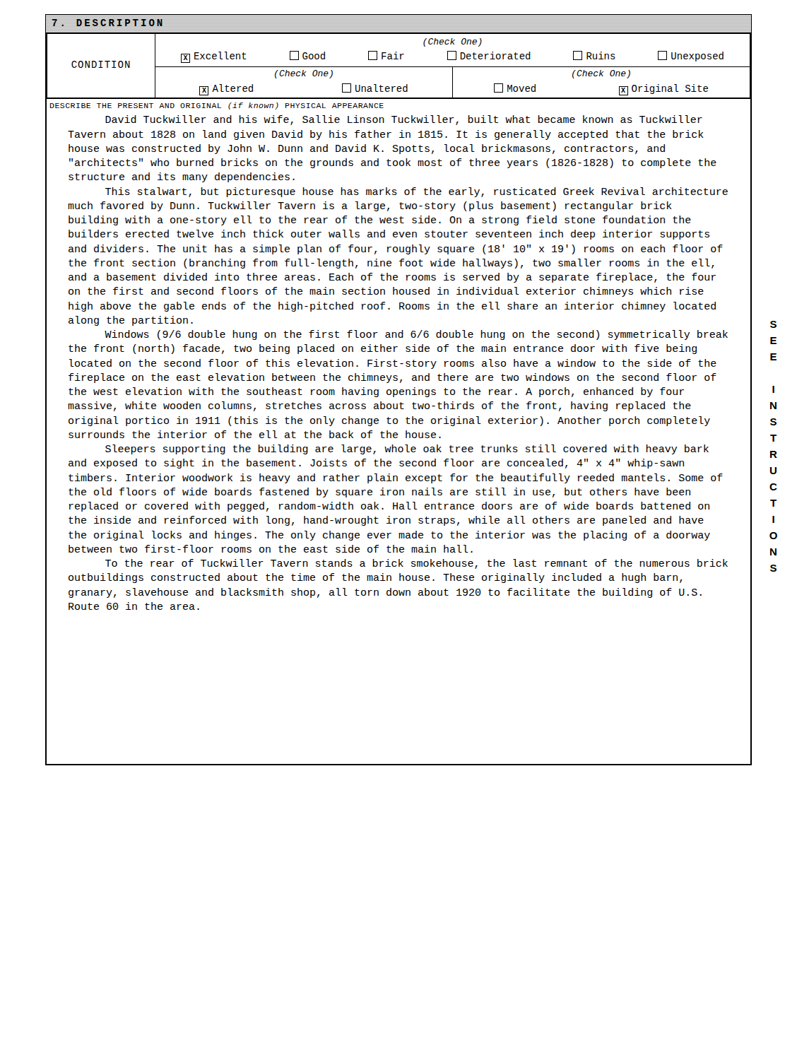7. DESCRIPTION
| CONDITION | (Check One) Excellent Good Fair Deteriorated Ruins Unexposed |
| (Check One) Altered Unaltered (Check One) Moved Original Site |
DESCRIBE THE PRESENT AND ORIGINAL (if known) PHYSICAL APPEARANCE
David Tuckwiller and his wife, Sallie Linson Tuckwiller, built what became known as Tuckwiller Tavern about 1828 on land given David by his father in 1815. It is generally accepted that the brick house was constructed by John W. Dunn and David K. Spotts, local brickmasons, contractors, and "architects" who burned bricks on the grounds and took most of three years (1826-1828) to complete the structure and its many dependencies.
This stalwart, but picturesque house has marks of the early, rusticated Greek Revival architecture much favored by Dunn. Tuckwiller Tavern is a large, two-story (plus basement) rectangular brick building with a one-story ell to the rear of the west side. On a strong field stone foundation the builders erected twelve inch thick outer walls and even stouter seventeen inch deep interior supports and dividers. The unit has a simple plan of four, roughly square (18' 10" x 19') rooms on each floor of the front section (branching from full-length, nine foot wide hallways), two smaller rooms in the ell, and a basement divided into three areas. Each of the rooms is served by a separate fireplace, the four on the first and second floors of the main section housed in individual exterior chimneys which rise high above the gable ends of the high-pitched roof. Rooms in the ell share an interior chimney located along the partition.
Windows (9/6 double hung on the first floor and 6/6 double hung on the second) symmetrically break the front (north) facade, two being placed on either side of the main entrance door with five being located on the second floor of this elevation. First-story rooms also have a window to the side of the fireplace on the east elevation between the chimneys, and there are two windows on the second floor of the west elevation with the southeast room having openings to the rear. A porch, enhanced by four massive, white wooden columns, stretches across about two-thirds of the front, having replaced the original portico in 1911 (this is the only change to the original exterior). Another porch completely surrounds the interior of the ell at the back of the house.
Sleepers supporting the building are large, whole oak tree trunks still covered with heavy bark and exposed to sight in the basement. Joists of the second floor are concealed, 4" x 4" whip-sawn timbers. Interior woodwork is heavy and rather plain except for the beautifully reeded mantels. Some of the old floors of wide boards fastened by square iron nails are still in use, but others have been replaced or covered with pegged, random-width oak. Hall entrance doors are of wide boards battened on the inside and reinforced with long, hand-wrought iron straps, while all others are paneled and have the original locks and hinges. The only change ever made to the interior was the placing of a doorway between two first-floor rooms on the east side of the main hall.
To the rear of Tuckwiller Tavern stands a brick smokehouse, the last remnant of the numerous brick outbuildings constructed about the time of the main house. These originally included a hugh barn, granary, slavehouse and blacksmith shop, all torn down about 1920 to facilitate the building of U.S. Route 60 in the area.
SEE INSTRUCTIONS